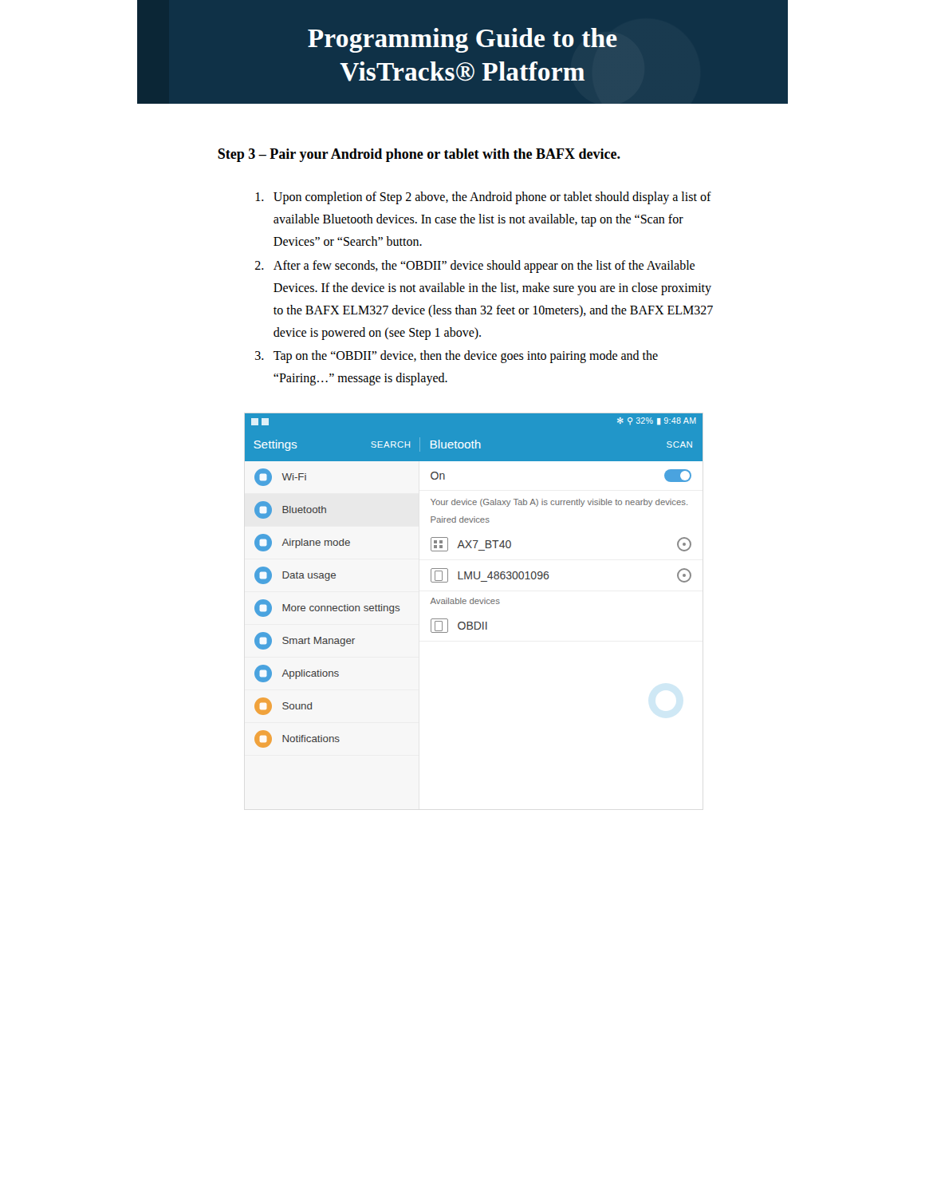Programming Guide to the
VisTracks® Platform
Step 3 – Pair your Android phone or tablet with the BAFX device.
Upon completion of Step 2 above, the Android phone or tablet should display a list of available Bluetooth devices. In case the list is not available, tap on the “Scan for Devices” or “Search” button.
After a few seconds, the “OBDII” device should appear on the list of the Available Devices. If the device is not available in the list, make sure you are in close proximity to the BAFX ELM327 device (less than 32 feet or 10meters), and the BAFX ELM327 device is powered on (see Step 1 above).
Tap on the “OBDII” device, then the device goes into pairing mode and the “Pairing…” message is displayed.
✻ ⚲ 32% ▮ 9:48 AM
Settings
SEARCH
Bluetooth
SCAN
Wi-Fi
Bluetooth
Airplane mode
Data usage
More connection settings
Smart Manager
Applications
Sound
Notifications
On
Your device (Galaxy Tab A) is currently visible to nearby devices.
Paired devices
AX7_BT40
LMU_4863001096
Available devices
OBDII